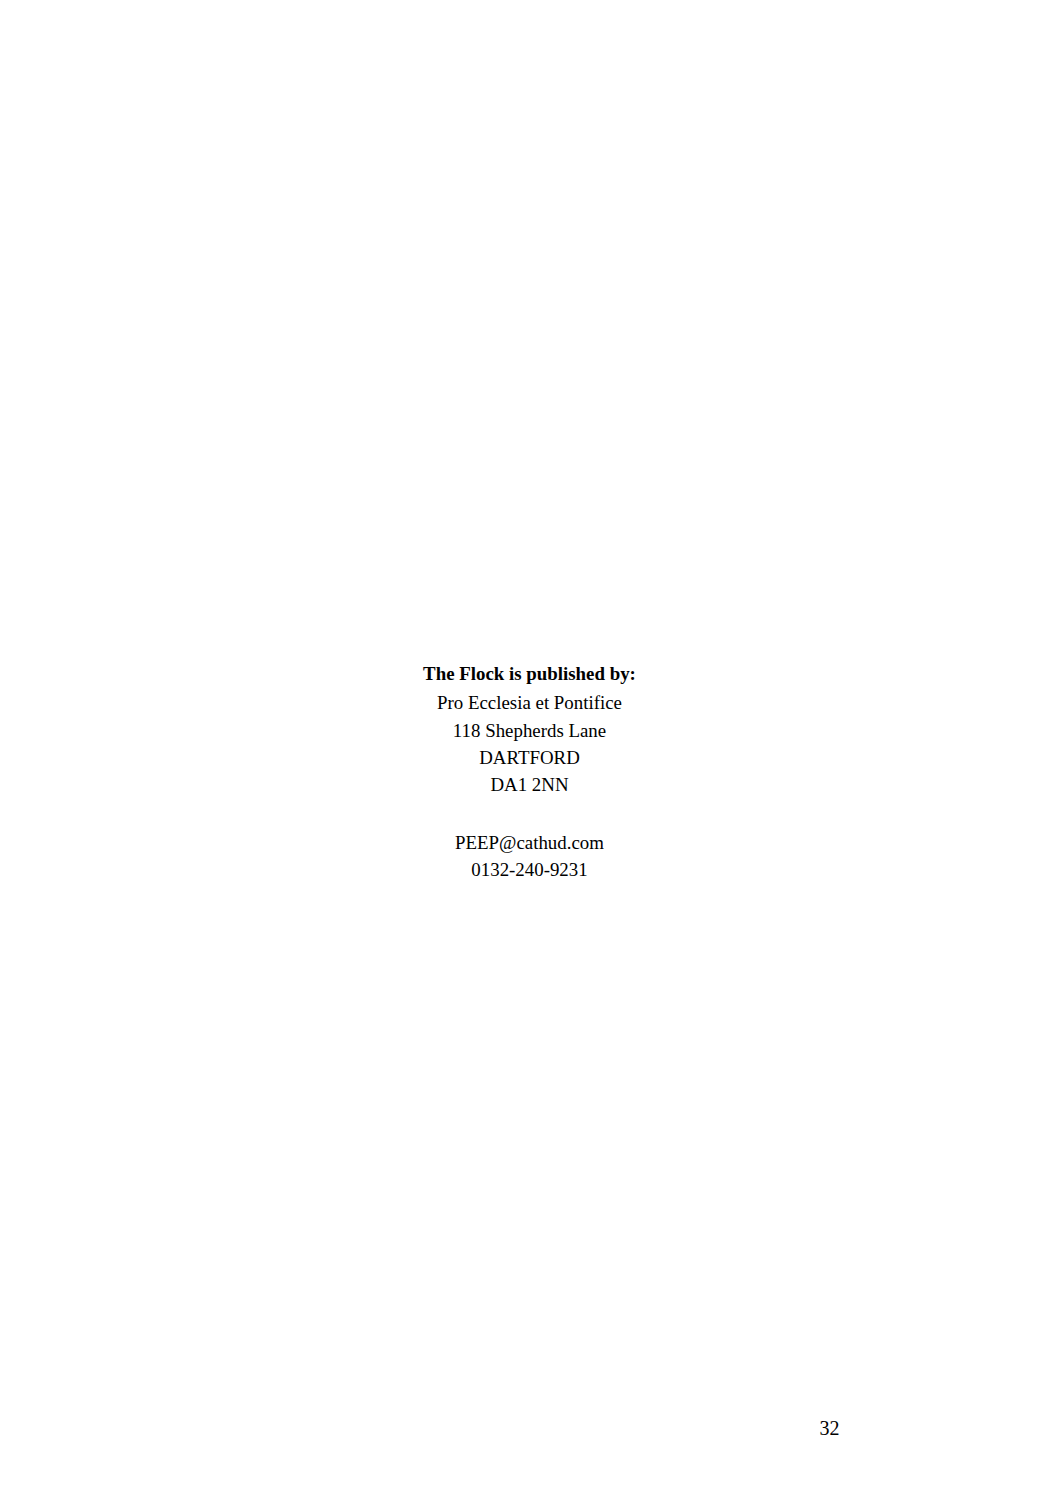The Flock is published by:
Pro Ecclesia et Pontifice
118 Shepherds Lane
DARTFORD
DA1 2NN
PEEP@cathud.com
0132-240-9231
32